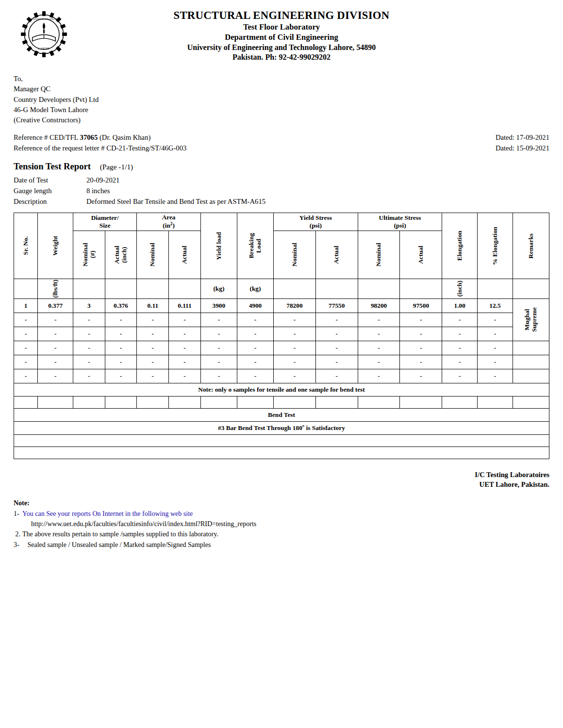LAHORE UNIVERSITY OF ENGINEERING
STRUCTURAL ENGINEERING DIVISION
Test Floor Laboratory
Department of Civil Engineering
University of Engineering and Technology Lahore, 54890
Pakistan. Ph: 92-42-99029202
To,
Manager QC
Country Developers (Pvt) Ltd
46-G Model Town Lahore
(Creative Constructors)
Dated: 17-09-2021 Reference # CED/TFL 37065 (Dr. Qasim Khan)
Dated: 15-09-2021 Reference of the request letter # CD-21-Testing/ST/46G-003
Tension Test Report (Page -1/1)
Date of Test20-09-2021
Gauge length8 inches
Description Deformed Steel Bar Tensile and Bend Test as per ASTM-A615
| Sr. No. | Weight | Diameter/ Size | Area (in 2 ) | Yield load | Breaking Load | Yield Stress (psi) | Ultimate Stress (psi) | Elongation | % Elongation | Remarks |
| --- | --- | --- | --- | --- | --- | --- | --- | --- | --- | --- |
| Nominal (#) | Actual (inch) | Nominal | Actual | Nominal | Actual | Nominal | Actual |
| | (lbs/ft) | | | | | (kg) | (kg) | | | | | (inch) | | |
| 1 | 0.377 | 3 | 0.376 | 0.11 | 0.111 | 3900 | 4900 | 78200 | 77550 | 98200 | 97500 | 1.00 | 12.5 | Mughal Supreme |
| - | - | - | - | - | - | - | - | - | - | - | - | - | - |
| - | - | - | - | - | - | - | - | - | - | - | - | - | - |
| - | - | - | - | - | - | - | - | - | - | - | - | - | - | |
| - | - | - | - | - | - | - | - | - | - | - | - | - | - | |
| - | - | - | - | - | - | - | - | - | - | - | - | - | - | |
| Note: only o samples for tensile and one sample for bend test |
| Bend Test |
| #3 Bar Bend Test Through 180º is Satisfactory |
I/C Testing Laboratoires
UET Lahore, Pakistan.
Note:
1-You can See your reports On Internet in the following web site
http://www.uet.edu.pk/faculties/facultiesinfo/civil/index.html?RID=testing_reports
2. The above results pertain to sample /samples supplied to this laboratory.
3- Sealed sample / Unsealed sample / Marked sample/Signed Samples